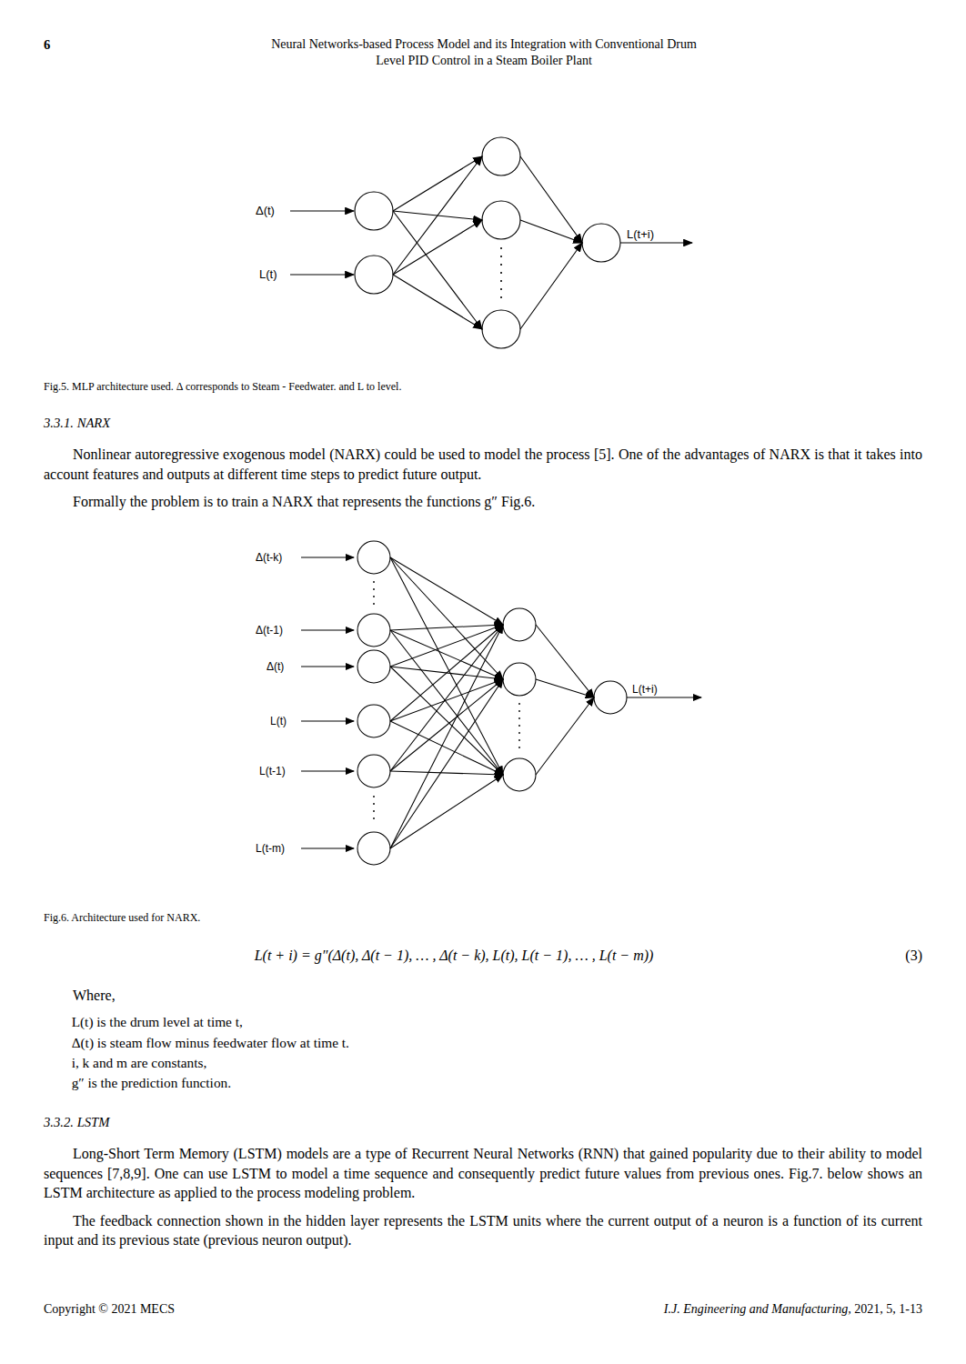6
Neural Networks-based Process Model and its Integration with Conventional Drum
Level PID Control in a Steam Boiler Plant
Δ(t) L(t) L(t+i)
Fig.5. MLP architecture used. Δ corresponds to Steam - Feedwater. and L to level.
3.3.1. NARX
Nonlinear autoregressive exogenous model (NARX) could be used to model the process [5]. One of the advantages of NARX is that it takes into account features and outputs at different time steps to predict future output.
Formally the problem is to train a NARX that represents the functions g″ Fig.6.
Δ(t-k) Δ(t-1) Δ(t) L(t) L(t-1) L(t-m) L(t+i)
Fig.6. Architecture used for NARX.
L(t + i) = g″(Δ(t), Δ(t − 1), … , Δ(t − k), L(t), L(t − 1), … , L(t − m))
(3)
Where,
L(t) is the drum level at time t,
Δ(t) is steam flow minus feedwater flow at time t.
i, k and m are constants,
g″ is the prediction function.
3.3.2. LSTM
Long-Short Term Memory (LSTM) models are a type of Recurrent Neural Networks (RNN) that gained popularity due to their ability to model sequences [7,8,9]. One can use LSTM to model a time sequence and consequently predict future values from previous ones. Fig.7. below shows an LSTM architecture as applied to the process modeling problem.
The feedback connection shown in the hidden layer represents the LSTM units where the current output of a neuron is a function of its current input and its previous state (previous neuron output).
Copyright © 2021 MECS
I.J. Engineering and Manufacturing, 2021, 5, 1-13